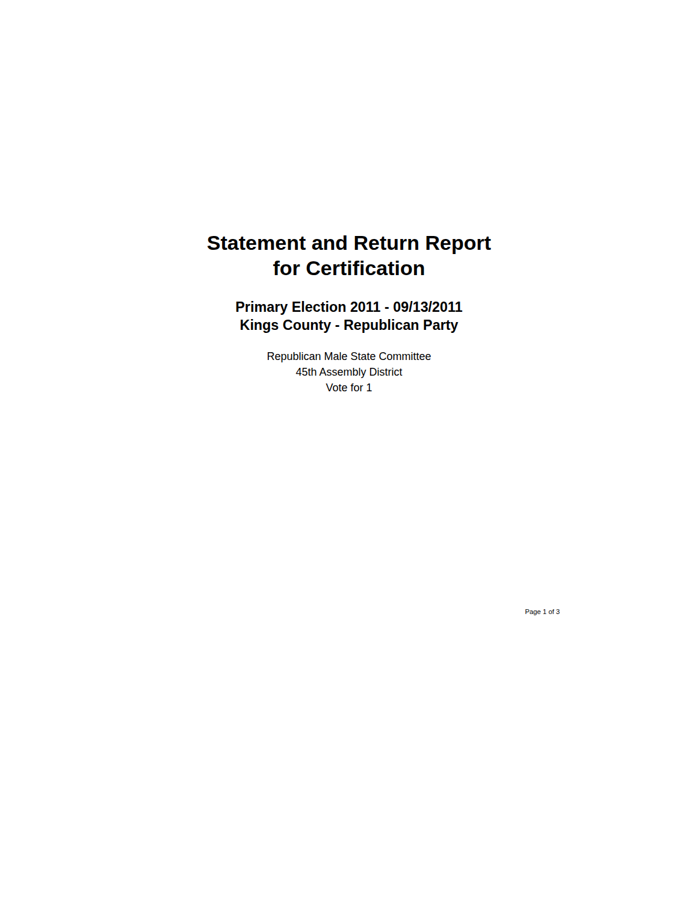Statement and Return Report
for Certification
Primary Election 2011 - 09/13/2011
Kings County - Republican Party
Republican Male State Committee
45th Assembly District
Vote for 1
Page 1 of 3